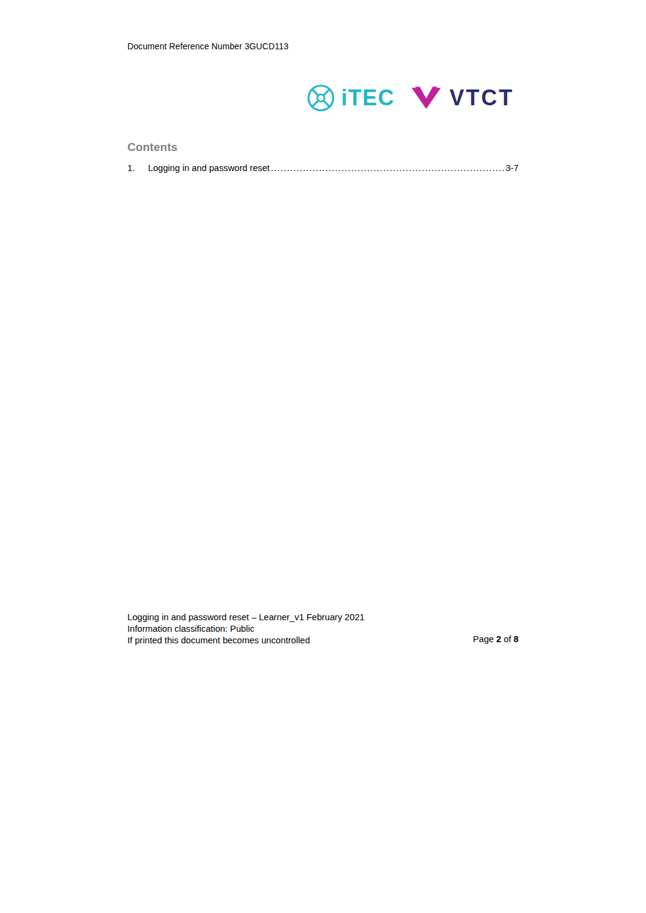Document Reference Number 3GUCD113
iTEC
VTCT
Contents
1. Logging in and password reset .................................................................................................................. 3-7
Logging in and password reset – Learner_v1 February 2021 Information classification: Public If printed this document becomes uncontrolled
Page 2 of 8